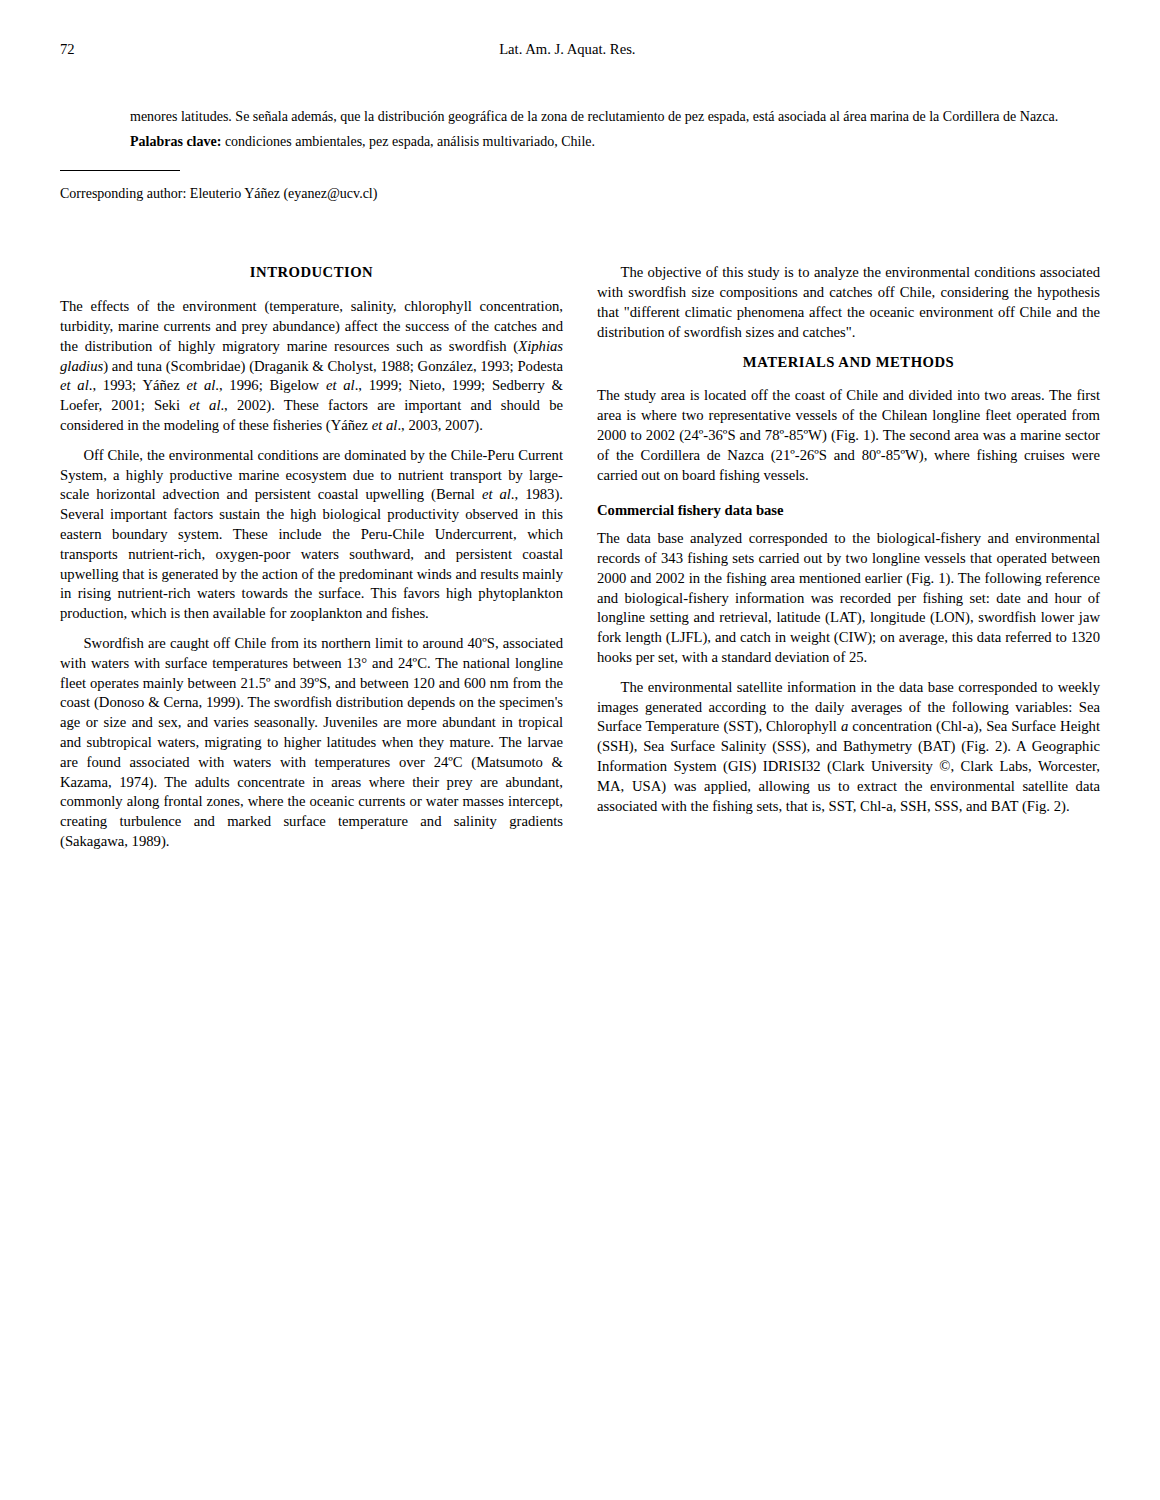72
Lat. Am. J. Aquat. Res.
menores latitudes. Se señala además, que la distribución geográfica de la zona de reclutamiento de pez espada, está asociada al área marina de la Cordillera de Nazca.
Palabras clave: condiciones ambientales, pez espada, análisis multivariado, Chile.
Corresponding author: Eleuterio Yáñez (eyanez@ucv.cl)
INTRODUCTION
The effects of the environment (temperature, salinity, chlorophyll concentration, turbidity, marine currents and prey abundance) affect the success of the catches and the distribution of highly migratory marine resources such as swordfish (Xiphias gladius) and tuna (Scombridae) (Draganik & Cholyst, 1988; González, 1993; Podesta et al., 1993; Yáñez et al., 1996; Bigelow et al., 1999; Nieto, 1999; Sedberry & Loefer, 2001; Seki et al., 2002). These factors are important and should be considered in the modeling of these fisheries (Yáñez et al., 2003, 2007).
Off Chile, the environmental conditions are dominated by the Chile-Peru Current System, a highly productive marine ecosystem due to nutrient transport by large-scale horizontal advection and persistent coastal upwelling (Bernal et al., 1983). Several important factors sustain the high biological productivity observed in this eastern boundary system. These include the Peru-Chile Undercurrent, which transports nutrient-rich, oxygen-poor waters southward, and persistent coastal upwelling that is generated by the action of the predominant winds and results mainly in rising nutrient-rich waters towards the surface. This favors high phytoplankton production, which is then available for zooplankton and fishes.
Swordfish are caught off Chile from its northern limit to around 40ºS, associated with waters with surface temperatures between 13° and 24ºC. The national longline fleet operates mainly between 21.5º and 39ºS, and between 120 and 600 nm from the coast (Donoso & Cerna, 1999). The swordfish distribution depends on the specimen's age or size and sex, and varies seasonally. Juveniles are more abundant in tropical and subtropical waters, migrating to higher latitudes when they mature. The larvae are found associated with waters with temperatures over 24ºC (Matsumoto & Kazama, 1974). The adults concentrate in areas where their prey are abundant, commonly along frontal zones, where the oceanic currents or water masses intercept, creating turbulence and marked surface temperature and salinity gradients (Sakagawa, 1989).
The objective of this study is to analyze the environmental conditions associated with swordfish size compositions and catches off Chile, considering the hypothesis that "different climatic phenomena affect the oceanic environment off Chile and the distribution of swordfish sizes and catches".
MATERIALS AND METHODS
The study area is located off the coast of Chile and divided into two areas. The first area is where two representative vessels of the Chilean longline fleet operated from 2000 to 2002 (24º-36ºS and 78º-85ºW) (Fig. 1). The second area was a marine sector of the Cordillera de Nazca (21º-26ºS and 80º-85ºW), where fishing cruises were carried out on board fishing vessels.
Commercial fishery data base
The data base analyzed corresponded to the biological-fishery and environmental records of 343 fishing sets carried out by two longline vessels that operated between 2000 and 2002 in the fishing area mentioned earlier (Fig. 1). The following reference and biological-fishery information was recorded per fishing set: date and hour of longline setting and retrieval, latitude (LAT), longitude (LON), swordfish lower jaw fork length (LJFL), and catch in weight (CIW); on average, this data referred to 1320 hooks per set, with a standard deviation of 25.
The environmental satellite information in the data base corresponded to weekly images generated according to the daily averages of the following variables: Sea Surface Temperature (SST), Chlorophyll a concentration (Chl-a), Sea Surface Height (SSH), Sea Surface Salinity (SSS), and Bathymetry (BAT) (Fig. 2). A Geographic Information System (GIS) IDRISI32 (Clark University ©, Clark Labs, Worcester, MA, USA) was applied, allowing us to extract the environmental satellite data associated with the fishing sets, that is, SST, Chl-a, SSH, SSS, and BAT (Fig. 2).